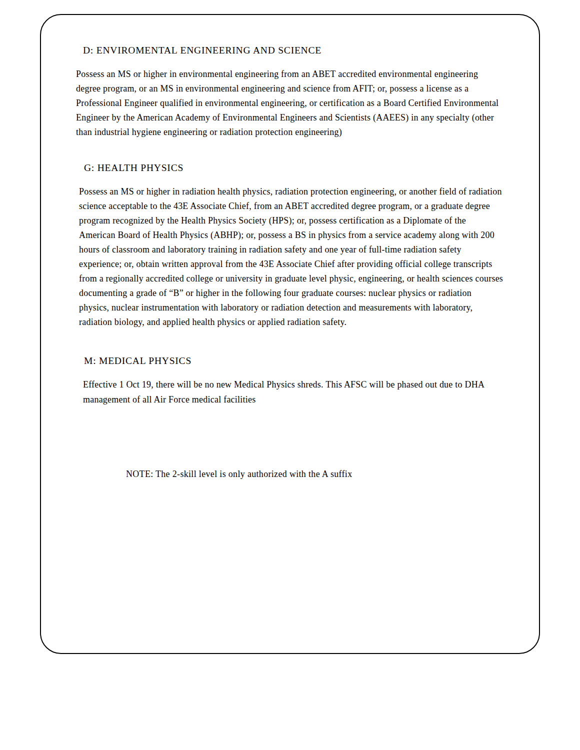D: ENVIROMENTAL ENGINEERING AND SCIENCE
Possess an MS or higher in environmental engineering from an ABET accredited environmental engineering degree program, or an MS in environmental engineering and science from AFIT; or, possess a license as a Professional Engineer qualified in environmental engineering, or certification as a Board Certified Environmental Engineer by the American Academy of Environmental Engineers and Scientists (AAEES) in any specialty (other than industrial hygiene engineering or radiation protection engineering)
G: HEALTH PHYSICS
Possess an MS or higher in radiation health physics, radiation protection engineering, or another field of radiation science acceptable to the 43E Associate Chief, from an ABET accredited degree program, or a graduate degree program recognized by the Health Physics Society (HPS); or, possess certification as a Diplomate of the American Board of Health Physics (ABHP); or, possess a BS in physics from a service academy along with 200 hours of classroom and laboratory training in radiation safety and one year of full-time radiation safety experience; or, obtain written approval from the 43E Associate Chief after providing official college transcripts from a regionally accredited college or university in graduate level physic, engineering, or health sciences courses documenting a grade of “B” or higher in the following four graduate courses: nuclear physics or radiation physics, nuclear instrumentation with laboratory or radiation detection and measurements with laboratory, radiation biology, and applied health physics or applied radiation safety.
M: MEDICAL PHYSICS
Effective 1 Oct 19, there will be no new Medical Physics shreds. This AFSC will be phased out due to DHA management of all Air Force medical facilities
NOTE: The 2-skill level is only authorized with the A suffix